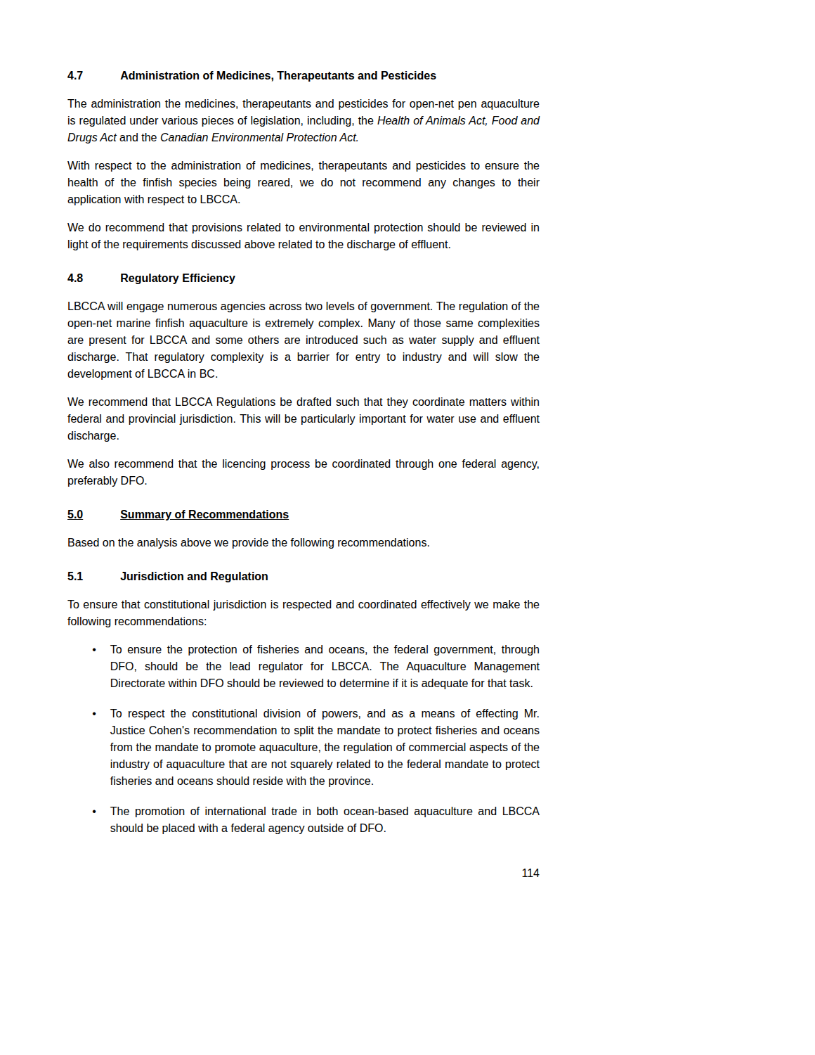4.7 Administration of Medicines, Therapeutants and Pesticides
The administration the medicines, therapeutants and pesticides for open-net pen aquaculture is regulated under various pieces of legislation, including, the Health of Animals Act, Food and Drugs Act and the Canadian Environmental Protection Act.
With respect to the administration of medicines, therapeutants and pesticides to ensure the health of the finfish species being reared, we do not recommend any changes to their application with respect to LBCCA.
We do recommend that provisions related to environmental protection should be reviewed in light of the requirements discussed above related to the discharge of effluent.
4.8 Regulatory Efficiency
LBCCA will engage numerous agencies across two levels of government. The regulation of the open-net marine finfish aquaculture is extremely complex. Many of those same complexities are present for LBCCA and some others are introduced such as water supply and effluent discharge. That regulatory complexity is a barrier for entry to industry and will slow the development of LBCCA in BC.
We recommend that LBCCA Regulations be drafted such that they coordinate matters within federal and provincial jurisdiction. This will be particularly important for water use and effluent discharge.
We also recommend that the licencing process be coordinated through one federal agency, preferably DFO.
5.0 Summary of Recommendations
Based on the analysis above we provide the following recommendations.
5.1 Jurisdiction and Regulation
To ensure that constitutional jurisdiction is respected and coordinated effectively we make the following recommendations:
• To ensure the protection of fisheries and oceans, the federal government, through DFO, should be the lead regulator for LBCCA. The Aquaculture Management Directorate within DFO should be reviewed to determine if it is adequate for that task.
• To respect the constitutional division of powers, and as a means of effecting Mr. Justice Cohen's recommendation to split the mandate to protect fisheries and oceans from the mandate to promote aquaculture, the regulation of commercial aspects of the industry of aquaculture that are not squarely related to the federal mandate to protect fisheries and oceans should reside with the province.
• The promotion of international trade in both ocean-based aquaculture and LBCCA should be placed with a federal agency outside of DFO.
114